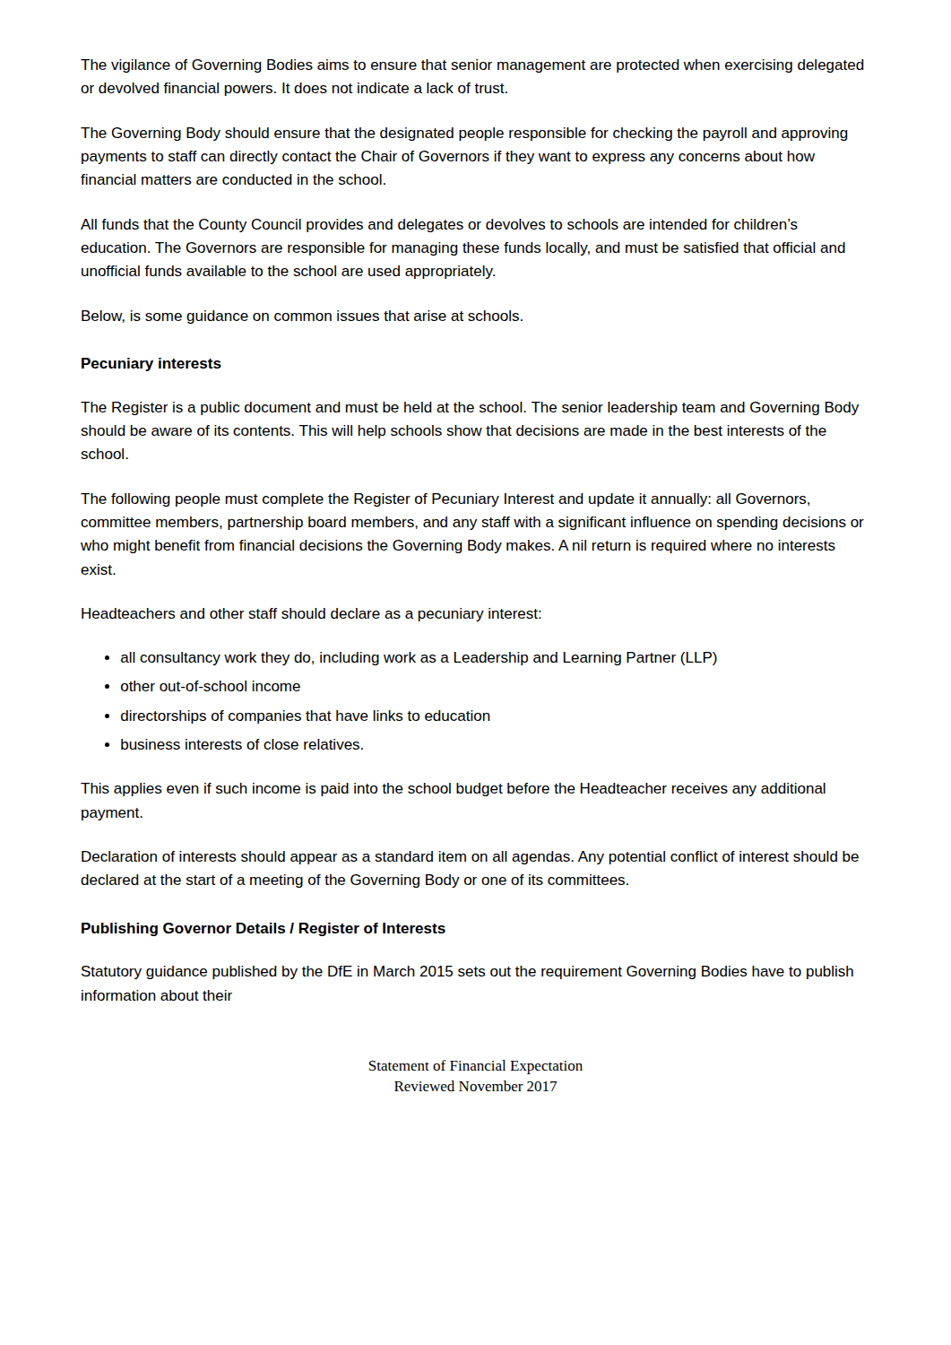The vigilance of Governing Bodies aims to ensure that senior management are protected when exercising delegated or devolved financial powers. It does not indicate a lack of trust.
The Governing Body should ensure that the designated people responsible for checking the payroll and approving payments to staff can directly contact the Chair of Governors if they want to express any concerns about how financial matters are conducted in the school.
All funds that the County Council provides and delegates or devolves to schools are intended for children’s education. The Governors are responsible for managing these funds locally, and must be satisfied that official and unofficial funds available to the school are used appropriately.
Below, is some guidance on common issues that arise at schools.
Pecuniary interests
The Register is a public document and must be held at the school. The senior leadership team and Governing Body should be aware of its contents. This will help schools show that decisions are made in the best interests of the school.
The following people must complete the Register of Pecuniary Interest and update it annually: all Governors, committee members, partnership board members, and any staff with a significant influence on spending decisions or who might benefit from financial decisions the Governing Body makes. A nil return is required where no interests exist.
Headteachers and other staff should declare as a pecuniary interest:
all consultancy work they do, including work as a Leadership and Learning Partner (LLP)
other out-of-school income
directorships of companies that have links to education
business interests of close relatives.
This applies even if such income is paid into the school budget before the Headteacher receives any additional payment.
Declaration of interests should appear as a standard item on all agendas. Any potential conflict of interest should be declared at the start of a meeting of the Governing Body or one of its committees.
Publishing Governor Details / Register of Interests
Statutory guidance published by the DfE in March 2015 sets out the requirement Governing Bodies have to publish information about their
Statement of Financial Expectation
Reviewed November 2017